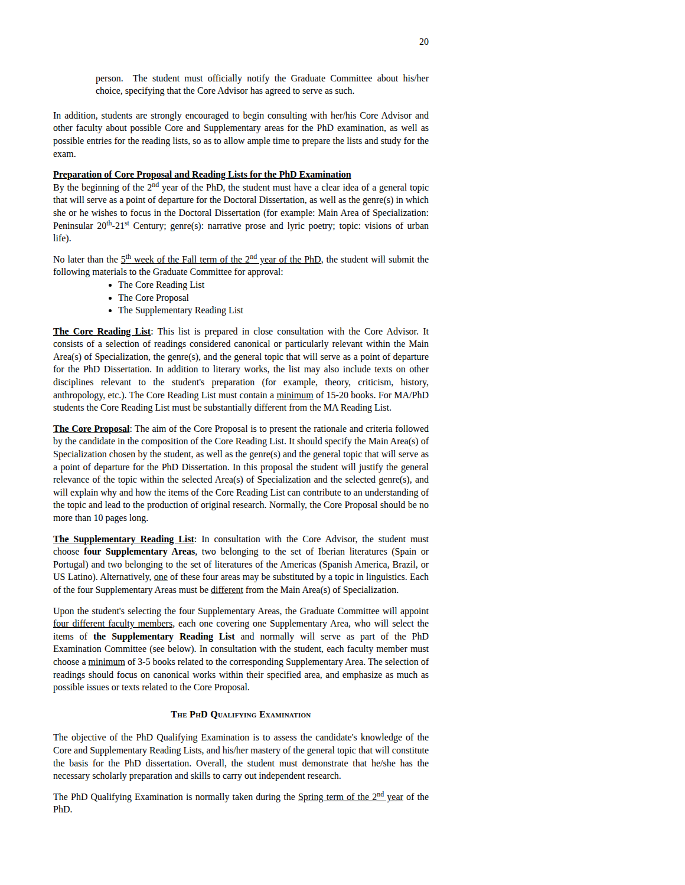20
person. The student must officially notify the Graduate Committee about his/her choice, specifying that the Core Advisor has agreed to serve as such.
In addition, students are strongly encouraged to begin consulting with her/his Core Advisor and other faculty about possible Core and Supplementary areas for the PhD examination, as well as possible entries for the reading lists, so as to allow ample time to prepare the lists and study for the exam.
Preparation of Core Proposal and Reading Lists for the PhD Examination
By the beginning of the 2nd year of the PhD, the student must have a clear idea of a general topic that will serve as a point of departure for the Doctoral Dissertation, as well as the genre(s) in which she or he wishes to focus in the Doctoral Dissertation (for example: Main Area of Specialization: Peninsular 20th-21st Century; genre(s): narrative prose and lyric poetry; topic: visions of urban life).
No later than the 5th week of the Fall term of the 2nd year of the PhD, the student will submit the following materials to the Graduate Committee for approval:
The Core Reading List
The Core Proposal
The Supplementary Reading List
The Core Reading List: This list is prepared in close consultation with the Core Advisor. It consists of a selection of readings considered canonical or particularly relevant within the Main Area(s) of Specialization, the genre(s), and the general topic that will serve as a point of departure for the PhD Dissertation. In addition to literary works, the list may also include texts on other disciplines relevant to the student's preparation (for example, theory, criticism, history, anthropology, etc.). The Core Reading List must contain a minimum of 15-20 books. For MA/PhD students the Core Reading List must be substantially different from the MA Reading List.
The Core Proposal: The aim of the Core Proposal is to present the rationale and criteria followed by the candidate in the composition of the Core Reading List. It should specify the Main Area(s) of Specialization chosen by the student, as well as the genre(s) and the general topic that will serve as a point of departure for the PhD Dissertation. In this proposal the student will justify the general relevance of the topic within the selected Area(s) of Specialization and the selected genre(s), and will explain why and how the items of the Core Reading List can contribute to an understanding of the topic and lead to the production of original research. Normally, the Core Proposal should be no more than 10 pages long.
The Supplementary Reading List: In consultation with the Core Advisor, the student must choose four Supplementary Areas, two belonging to the set of Iberian literatures (Spain or Portugal) and two belonging to the set of literatures of the Americas (Spanish America, Brazil, or US Latino). Alternatively, one of these four areas may be substituted by a topic in linguistics. Each of the four Supplementary Areas must be different from the Main Area(s) of Specialization.
Upon the student's selecting the four Supplementary Areas, the Graduate Committee will appoint four different faculty members, each one covering one Supplementary Area, who will select the items of the Supplementary Reading List and normally will serve as part of the PhD Examination Committee (see below). In consultation with the student, each faculty member must choose a minimum of 3-5 books related to the corresponding Supplementary Area. The selection of readings should focus on canonical works within their specified area, and emphasize as much as possible issues or texts related to the Core Proposal.
The PhD Qualifying Examination
The objective of the PhD Qualifying Examination is to assess the candidate's knowledge of the Core and Supplementary Reading Lists, and his/her mastery of the general topic that will constitute the basis for the PhD dissertation. Overall, the student must demonstrate that he/she has the necessary scholarly preparation and skills to carry out independent research.
The PhD Qualifying Examination is normally taken during the Spring term of the 2nd year of the PhD.